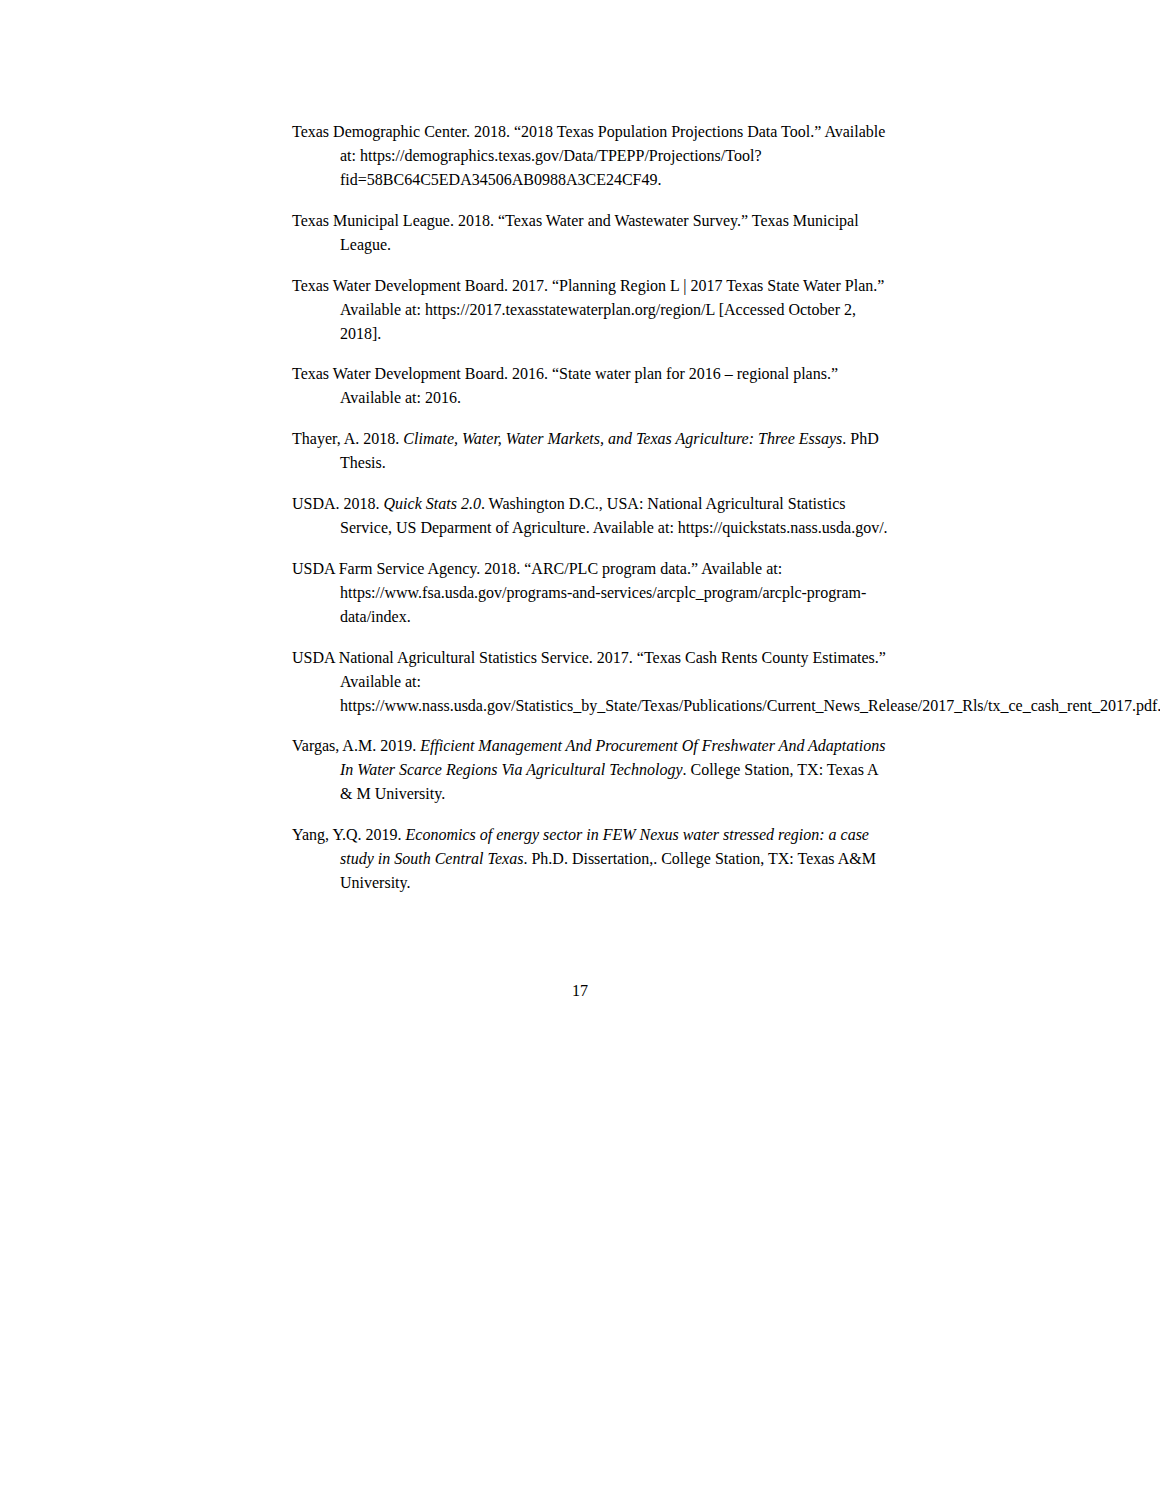Texas Demographic Center. 2018. “2018 Texas Population Projections Data Tool.” Available at: https://demographics.texas.gov/Data/TPEPP/Projections/Tool?fid=58BC64C5EDA34506AB0988A3CE24CF49.
Texas Municipal League. 2018. “Texas Water and Wastewater Survey.” Texas Municipal League.
Texas Water Development Board. 2017. “Planning Region L | 2017 Texas State Water Plan.” Available at: https://2017.texasstatewaterplan.org/region/L [Accessed October 2, 2018].
Texas Water Development Board. 2016. “State water plan for 2016 – regional plans.” Available at: 2016.
Thayer, A. 2018. Climate, Water, Water Markets, and Texas Agriculture: Three Essays. PhD Thesis.
USDA. 2018. Quick Stats 2.0. Washington D.C., USA: National Agricultural Statistics Service, US Deparment of Agriculture. Available at: https://quickstats.nass.usda.gov/.
USDA Farm Service Agency. 2018. “ARC/PLC program data.” Available at: https://www.fsa.usda.gov/programs-and-services/arcplc_program/arcplc-program-data/index.
USDA National Agricultural Statistics Service. 2017. “Texas Cash Rents County Estimates.” Available at: https://www.nass.usda.gov/Statistics_by_State/Texas/Publications/Current_News_Release/2017_Rls/tx_ce_cash_rent_2017.pdf.
Vargas, A.M. 2019. Efficient Management And Procurement Of Freshwater And Adaptations In Water Scarce Regions Via Agricultural Technology. College Station, TX: Texas A & M University.
Yang, Y.Q. 2019. Economics of energy sector in FEW Nexus water stressed region: a case study in South Central Texas. Ph.D. Dissertation,. College Station, TX: Texas A&M University.
17